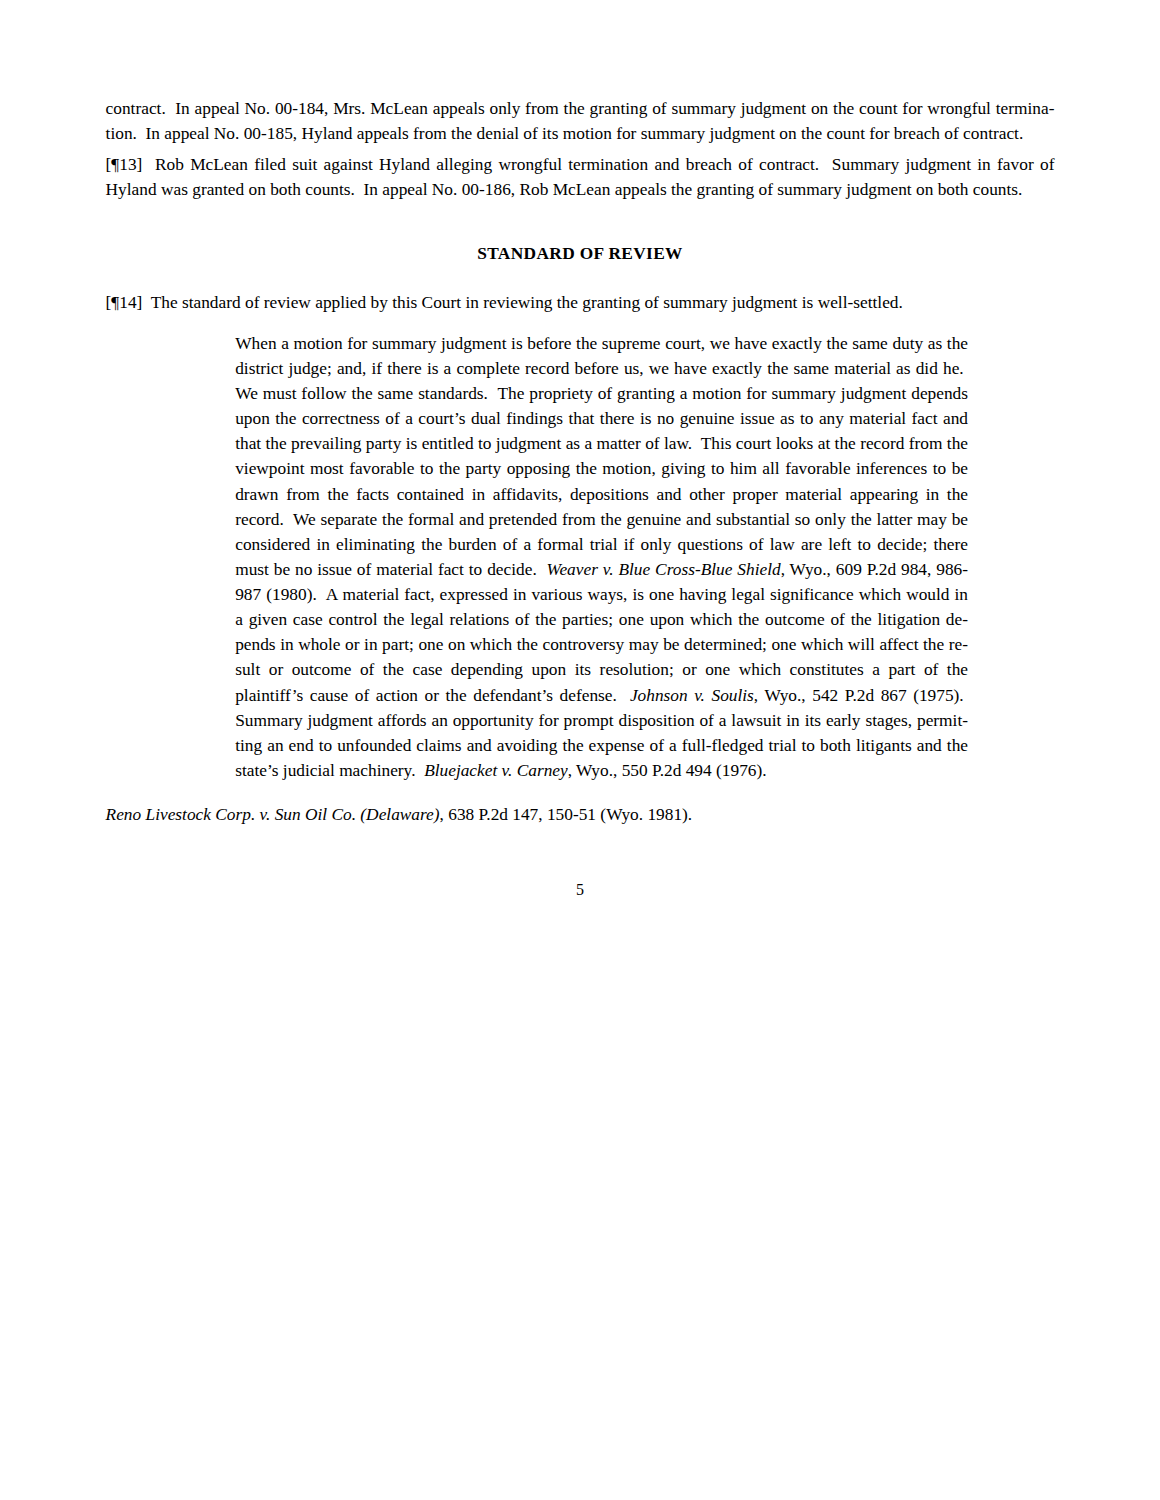contract. In appeal No. 00-184, Mrs. McLean appeals only from the granting of summary judgment on the count for wrongful termination. In appeal No. 00-185, Hyland appeals from the denial of its motion for summary judgment on the count for breach of contract.
[¶13] Rob McLean filed suit against Hyland alleging wrongful termination and breach of contract. Summary judgment in favor of Hyland was granted on both counts. In appeal No. 00-186, Rob McLean appeals the granting of summary judgment on both counts.
STANDARD OF REVIEW
[¶14] The standard of review applied by this Court in reviewing the granting of summary judgment is well-settled.
When a motion for summary judgment is before the supreme court, we have exactly the same duty as the district judge; and, if there is a complete record before us, we have exactly the same material as did he. We must follow the same standards. The propriety of granting a motion for summary judgment depends upon the correctness of a court’s dual findings that there is no genuine issue as to any material fact and that the prevailing party is entitled to judgment as a matter of law. This court looks at the record from the viewpoint most favorable to the party opposing the motion, giving to him all favorable inferences to be drawn from the facts contained in affidavits, depositions and other proper material appearing in the record. We separate the formal and pretended from the genuine and substantial so only the latter may be considered in eliminating the burden of a formal trial if only questions of law are left to decide; there must be no issue of material fact to decide. Weaver v. Blue Cross-Blue Shield, Wyo., 609 P.2d 984, 986-987 (1980). A material fact, expressed in various ways, is one having legal significance which would in a given case control the legal relations of the parties; one upon which the outcome of the litigation depends in whole or in part; one on which the controversy may be determined; one which will affect the result or outcome of the case depending upon its resolution; or one which constitutes a part of the plaintiff’s cause of action or the defendant’s defense. Johnson v. Soulis, Wyo., 542 P.2d 867 (1975). Summary judgment affords an opportunity for prompt disposition of a lawsuit in its early stages, permitting an end to unfounded claims and avoiding the expense of a full-fledged trial to both litigants and the state’s judicial machinery. Bluejacket v. Carney, Wyo., 550 P.2d 494 (1976).
Reno Livestock Corp. v. Sun Oil Co. (Delaware), 638 P.2d 147, 150-51 (Wyo. 1981).
5